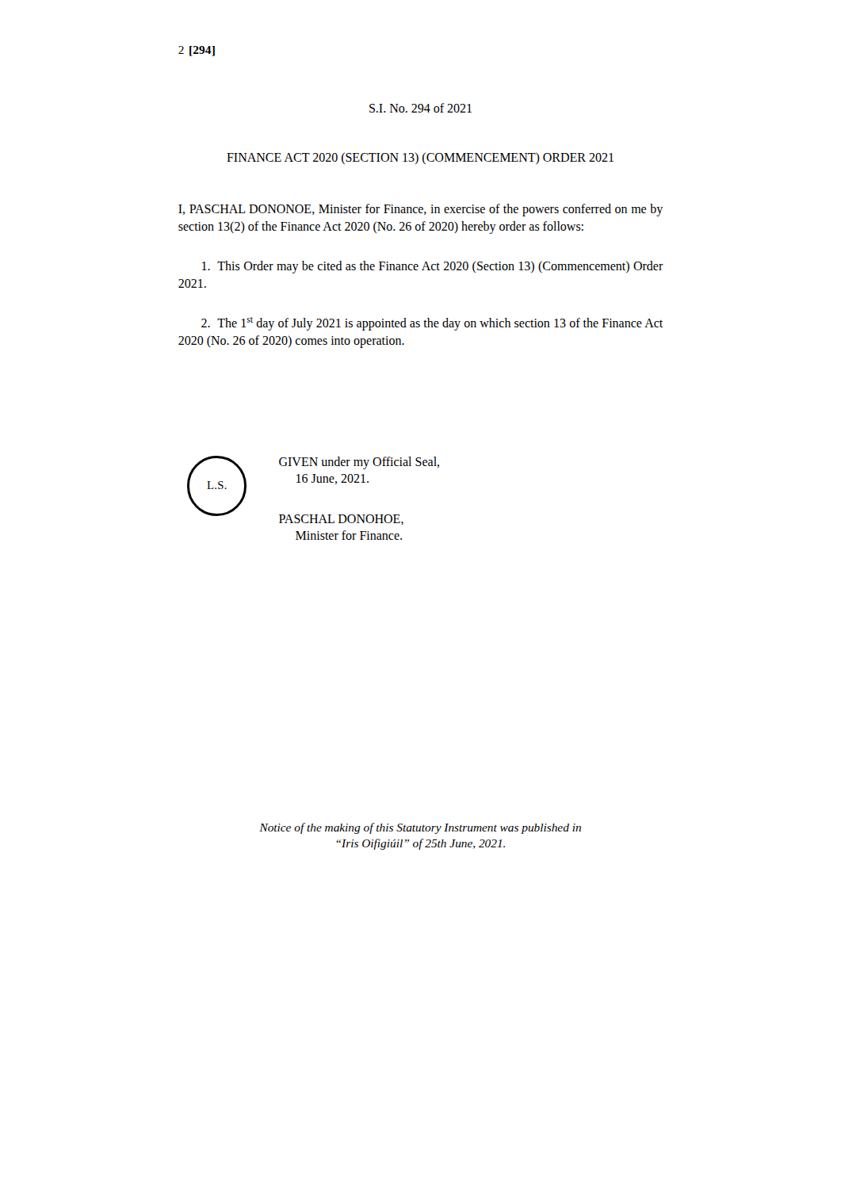2[294]
S.I. No. 294 of 2021
Finance Act 2020 (Section 13) (Commencement) Order 2021
I, PASCHAL DONONOE, Minister for Finance, in exercise of the powers conferred on me by section 13(2) of the Finance Act 2020 (No. 26 of 2020) hereby order as follows:
1. This Order may be cited as the Finance Act 2020 (Section 13) (Commencement) Order 2021.
2. The 1st day of July 2021 is appointed as the day on which section 13 of the Finance Act 2020 (No. 26 of 2020) comes into operation.
L.S.
GIVEN under my Official Seal,
16 June, 2021.
PASCHAL DONOHOE,
Minister for Finance.
Notice of the making of this Statutory Instrument was published in “Iris Oifigiúil” of 25th June, 2021.